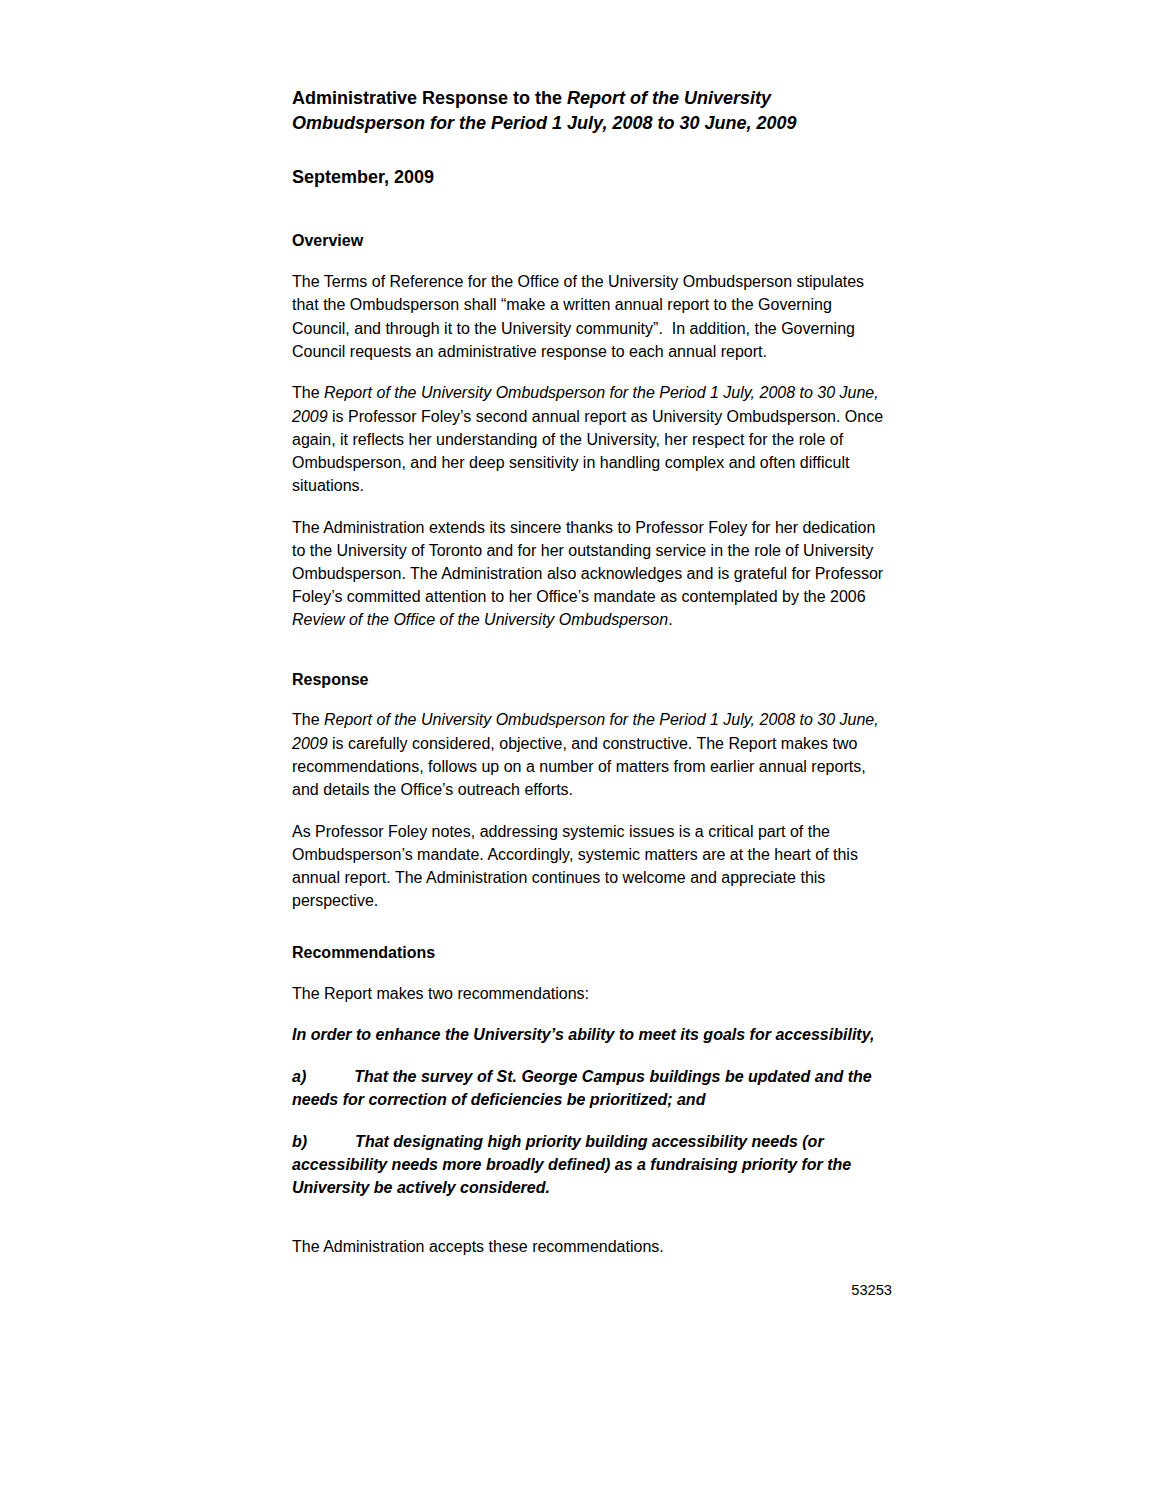Administrative Response to the Report of the University Ombudsperson for the Period 1 July, 2008 to 30 June, 2009
September, 2009
Overview
The Terms of Reference for the Office of the University Ombudsperson stipulates that the Ombudsperson shall “make a written annual report to the Governing Council, and through it to the University community”. In addition, the Governing Council requests an administrative response to each annual report.
The Report of the University Ombudsperson for the Period 1 July, 2008 to 30 June, 2009 is Professor Foley’s second annual report as University Ombudsperson. Once again, it reflects her understanding of the University, her respect for the role of Ombudsperson, and her deep sensitivity in handling complex and often difficult situations.
The Administration extends its sincere thanks to Professor Foley for her dedication to the University of Toronto and for her outstanding service in the role of University Ombudsperson. The Administration also acknowledges and is grateful for Professor Foley’s committed attention to her Office’s mandate as contemplated by the 2006 Review of the Office of the University Ombudsperson.
Response
The Report of the University Ombudsperson for the Period 1 July, 2008 to 30 June, 2009 is carefully considered, objective, and constructive. The Report makes two recommendations, follows up on a number of matters from earlier annual reports, and details the Office’s outreach efforts.
As Professor Foley notes, addressing systemic issues is a critical part of the Ombudsperson’s mandate. Accordingly, systemic matters are at the heart of this annual report. The Administration continues to welcome and appreciate this perspective.
Recommendations
The Report makes two recommendations:
In order to enhance the University’s ability to meet its goals for accessibility,
a) That the survey of St. George Campus buildings be updated and the needs for correction of deficiencies be prioritized; and
b) That designating high priority building accessibility needs (or accessibility needs more broadly defined) as a fundraising priority for the University be actively considered.
The Administration accepts these recommendations.
53253